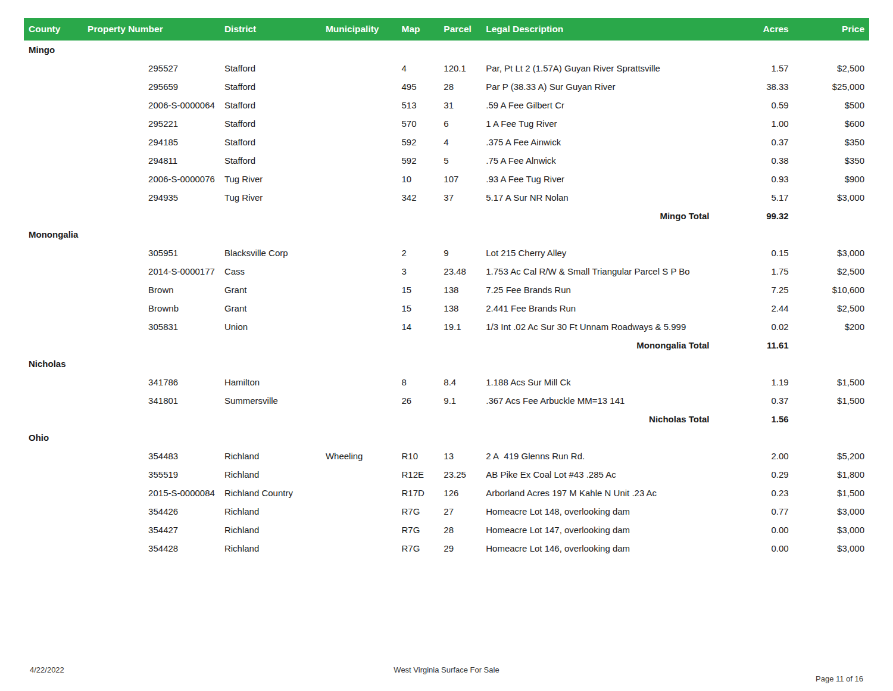| County | Property Number | District | Municipality | Map | Parcel | Legal Description | Acres | Price |
| --- | --- | --- | --- | --- | --- | --- | --- | --- |
| Mingo |
| | 295527 | Stafford | | 4 | 120.1 | Par, Pt Lt 2 (1.57A) Guyan River Sprattsville | 1.57 | $2,500 |
| | 295659 | Stafford | | 495 | 28 | Par P (38.33 A) Sur Guyan River | 38.33 | $25,000 |
| | 2006-S-0000064 | Stafford | | 513 | 31 | .59 A Fee Gilbert Cr | 0.59 | $500 |
| | 295221 | Stafford | | 570 | 6 | 1 A Fee Tug River | 1.00 | $600 |
| | 294185 | Stafford | | 592 | 4 | .375 A Fee Ainwick | 0.37 | $350 |
| | 294811 | Stafford | | 592 | 5 | .75 A Fee Alnwick | 0.38 | $350 |
| | 2006-S-0000076 | Tug River | | 10 | 107 | .93 A Fee Tug River | 0.93 | $900 |
| | 294935 | Tug River | | 342 | 37 | 5.17 A Sur NR Nolan | 5.17 | $3,000 |
| | Mingo Total | 99.32 | |
| Monongalia |
| | 305951 | Blacksville Corp | | 2 | 9 | Lot 215 Cherry Alley | 0.15 | $3,000 |
| | 2014-S-0000177 | Cass | | 3 | 23.48 | 1.753 Ac Cal R/W & Small Triangular Parcel S P Bo | 1.75 | $2,500 |
| | Brown | Grant | | 15 | 138 | 7.25 Fee Brands Run | 7.25 | $10,600 |
| | Brownb | Grant | | 15 | 138 | 2.441 Fee Brands Run | 2.44 | $2,500 |
| | 305831 | Union | | 14 | 19.1 | 1/3 Int .02 Ac Sur 30 Ft Unnam Roadways & 5.999 | 0.02 | $200 |
| | Monongalia Total | 11.61 | |
| Nicholas |
| | 341786 | Hamilton | | 8 | 8.4 | 1.188 Acs Sur Mill Ck | 1.19 | $1,500 |
| | 341801 | Summersville | | 26 | 9.1 | .367 Acs Fee Arbuckle MM=13 141 | 0.37 | $1,500 |
| | Nicholas Total | 1.56 | |
| Ohio |
| | 354483 | Richland | Wheeling | R10 | 13 | 2 A 419 Glenns Run Rd. | 2.00 | $5,200 |
| | 355519 | Richland | | R12E | 23.25 | AB Pike Ex Coal Lot #43 .285 Ac | 0.29 | $1,800 |
| | 2015-S-0000084 | Richland Country | | R17D | 126 | Arborland Acres 197 M Kahle N Unit .23 Ac | 0.23 | $1,500 |
| | 354426 | Richland | | R7G | 27 | Homeacre Lot 148, overlooking dam | 0.77 | $3,000 |
| | 354427 | Richland | | R7G | 28 | Homeacre Lot 147, overlooking dam | 0.00 | $3,000 |
| | 354428 | Richland | | R7G | 29 | Homeacre Lot 146, overlooking dam | 0.00 | $3,000 |
4/22/2022
West Virginia Surface For Sale
Page 11 of 16